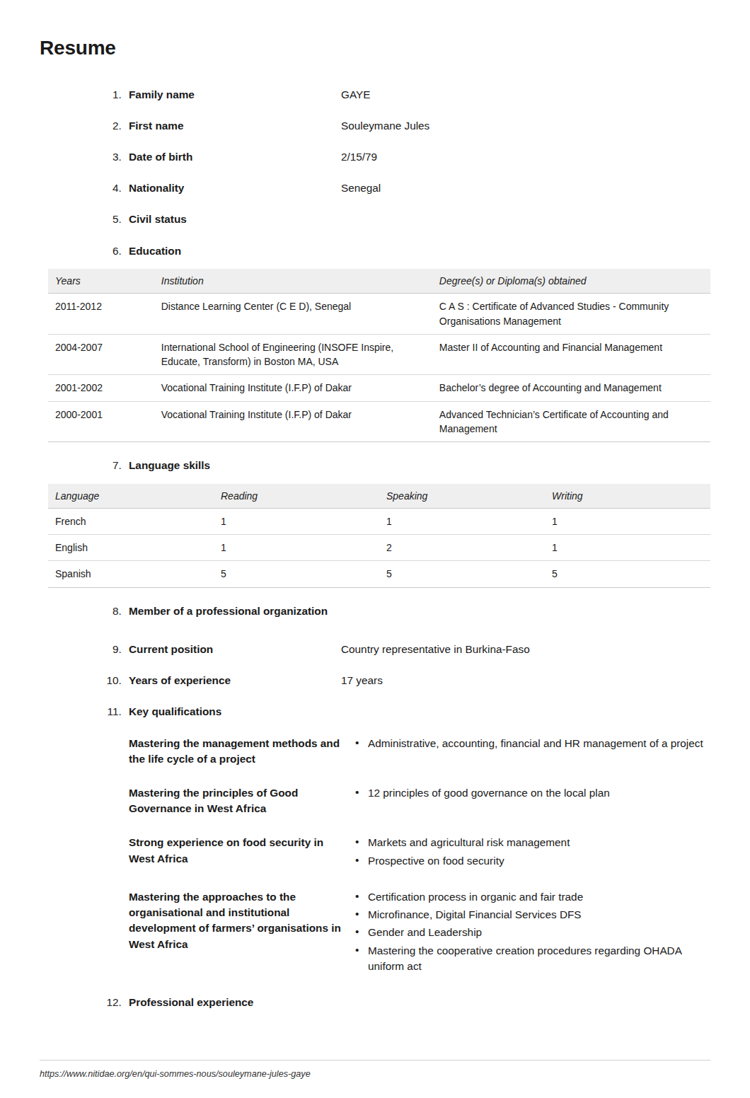Resume
Family name
GAYE
First name
Souleymane Jules
Date of birth
2/15/79
Nationality
Senegal
Civil status
Education
| Years | Institution | Degree(s) or Diploma(s) obtained |
| --- | --- | --- |
| 2011-2012 | Distance Learning Center (C E D), Senegal | C A S : Certificate of Advanced Studies - Community Organisations Management |
| 2004-2007 | International School of Engineering (INSOFE Inspire, Educate, Transform) in Boston MA, USA | Master II of Accounting and Financial Management |
| 2001-2002 | Vocational Training Institute (I.F.P) of Dakar | Bachelor’s degree of Accounting and Management |
| 2000-2001 | Vocational Training Institute (I.F.P) of Dakar | Advanced Technician’s Certificate of Accounting and Management |
Language skills
| Language | Reading | Speaking | Writing |
| --- | --- | --- | --- |
| French | 1 | 1 | 1 |
| English | 1 | 2 | 1 |
| Spanish | 5 | 5 | 5 |
Member of a professional organization
Current position
Country representative in Burkina-Faso
Years of experience
17 years
Key qualifications
Mastering the management methods and the life cycle of a project
Administrative, accounting, financial and HR management of a project
Mastering the principles of Good Governance in West Africa
12 principles of good governance on the local plan
Strong experience on food security in West Africa
Markets and agricultural risk management
Prospective on food security
Mastering the approaches to the organisational and institutional development of farmers’ organisations in West Africa
Certification process in organic and fair trade
Microfinance, Digital Financial Services DFS
Gender and Leadership
Mastering the cooperative creation procedures regarding OHADA uniform act
Professional experience
https://www.nitidae.org/en/qui-sommes-nous/souleymane-jules-gaye